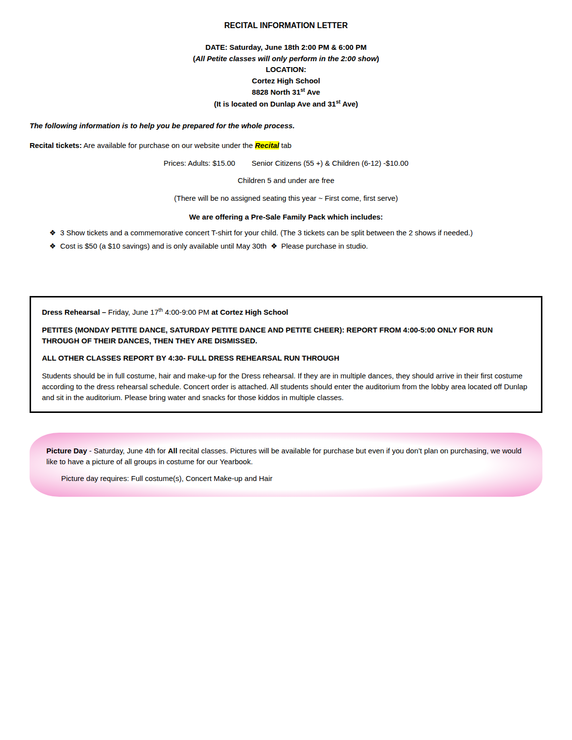RECITAL INFORMATION LETTER
DATE: Saturday, June 18th 2:00 PM & 6:00 PM
(All Petite classes will only perform in the 2:00 show)
LOCATION:
Cortez High School
8828 North 31st Ave
(It is located on Dunlap Ave and 31st Ave)
The following information is to help you be prepared for the whole process.
Recital tickets: Are available for purchase on our website under the Recital tab
Prices: Adults: $15.00 Senior Citizens (55 +) & Children (6-12) -$10.00
Children 5 and under are free
(There will be no assigned seating this year ~ First come, first serve)
We are offering a Pre-Sale Family Pack which includes:
3 Show tickets and a commemorative concert T-shirt for your child. (The 3 tickets can be split between the 2 shows if needed.)
Cost is $50 (a $10 savings) and is only available until May 30th ❖ Please purchase in studio.
Dress Rehearsal – Friday, June 17th 4:00-9:00 PM at Cortez High School
PETITES (MONDAY PETITE DANCE, SATURDAY PETITE DANCE AND PETITE CHEER): REPORT FROM 4:00-5:00 ONLY FOR RUN THROUGH OF THEIR DANCES, THEN THEY ARE DISMISSED.
ALL OTHER CLASSES REPORT BY 4:30- FULL DRESS REHEARSAL RUN THROUGH
Students should be in full costume, hair and make-up for the Dress rehearsal. If they are in multiple dances, they should arrive in their first costume according to the dress rehearsal schedule. Concert order is attached. All students should enter the auditorium from the lobby area located off Dunlap and sit in the auditorium. Please bring water and snacks for those kiddos in multiple classes.
Picture Day - Saturday, June 4th for All recital classes. Pictures will be available for purchase but even if you don’t plan on purchasing, we would like to have a picture of all groups in costume for our Yearbook.
Picture day requires: Full costume(s), Concert Make-up and Hair